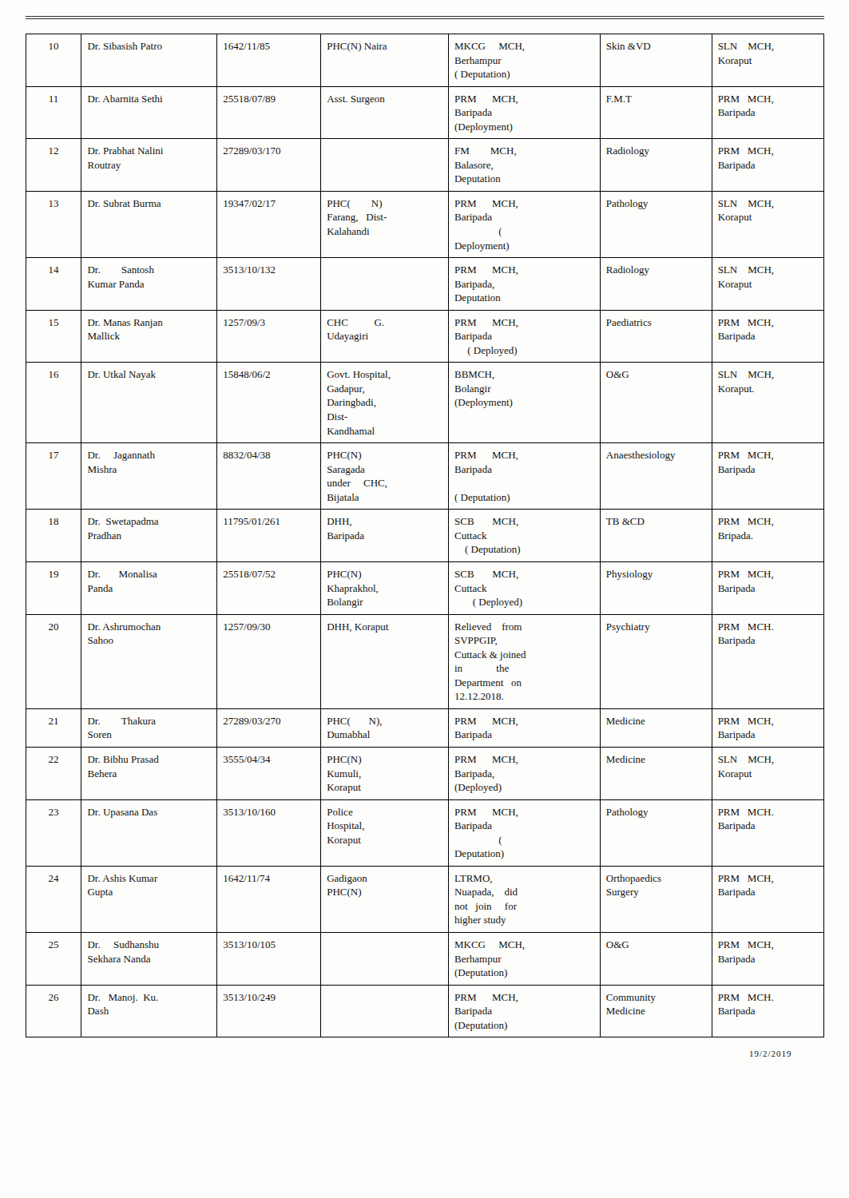| 10 | Dr. Sibasish Patro | 1642/11/85 | PHC(N) Naira | MKCG MCH, Berhampur ( Deputation) | Skin &VD | SLN MCH, Koraput |
| 11 | Dr. Abarnita Sethi | 25518/07/89 | Asst. Surgeon | PRM MCH, Baripada (Deployment) | F.M.T | PRM MCH, Baripada |
| 12 | Dr. Prabhat Nalini Routray | 27289/03/170 | | FM MCH, Balasore, Deputation | Radiology | PRM MCH, Baripada |
| 13 | Dr. Subrat Burma | 19347/02/17 | PHC( N) Farang, Dist- Kalahandi | PRM MCH, Baripada ( Deployment) | Pathology | SLN MCH, Koraput |
| 14 | Dr. Santosh Kumar Panda | 3513/10/132 | | PRM MCH, Baripada, Deputation | Radiology | SLN MCH, Koraput |
| 15 | Dr. Manas Ranjan Mallick | 1257/09/3 | CHC G. Udayagiri | PRM MCH, Baripada ( Deployed) | Paediatrics | PRM MCH, Baripada |
| 16 | Dr. Utkal Nayak | 15848/06/2 | Govt. Hospital, Gadapur, Daringbadi, Dist- Kandhamal | BBMCH, Bolangir (Deployment) | O&G | SLN MCH, Koraput. |
| 17 | Dr. Jagannath Mishra | 8832/04/38 | PHC(N) Saragada under CHC, Bijatala | PRM MCH, Baripada ( Deputation) | Anaesthesiology | PRM MCH, Baripada |
| 18 | Dr. Swetapadma Pradhan | 11795/01/261 | DHH, Baripada | SCB MCH, Cuttack ( Deputation) | TB &CD | PRM MCH, Bripada. |
| 19 | Dr. Monalisa Panda | 25518/07/52 | PHC(N) Khaprakhol, Bolangir | SCB MCH, Cuttack ( Deployed) | Physiology | PRM MCH, Baripada |
| 20 | Dr. Ashrumochan Sahoo | 1257/09/30 | DHH, Koraput | Relieved from SVPPGIP, Cuttack & joined in the Department on 12.12.2018. | Psychiatry | PRM MCH. Baripada |
| 21 | Dr. Thakura Soren | 27289/03/270 | PHC( N), Dumabhal | PRM MCH, Baripada | Medicine | PRM MCH, Baripada |
| 22 | Dr. Bibhu Prasad Behera | 3555/04/34 | PHC(N) Kumuli, Koraput | PRM MCH, Baripada, (Deployed) | Medicine | SLN MCH, Koraput |
| 23 | Dr. Upasana Das | 3513/10/160 | Police Hospital, Koraput | PRM MCH, Baripada ( Deputation) | Pathology | PRM MCH. Baripada |
| 24 | Dr. Ashis Kumar Gupta | 1642/11/74 | Gadigaon PHC(N) | LTRMO, Nuapada, did not join for higher study | Orthopaedics Surgery | PRM MCH, Baripada |
| 25 | Dr. Sudhanshu Sekhara Nanda | 3513/10/105 | | MKCG MCH, Berhampur (Deputation) | O&G | PRM MCH, Baripada |
| 26 | Dr. Manoj. Ku. Dash | 3513/10/249 | | PRM MCH, Baripada (Deputation) | Community Medicine | PRM MCH. Baripada |
19/2/2019